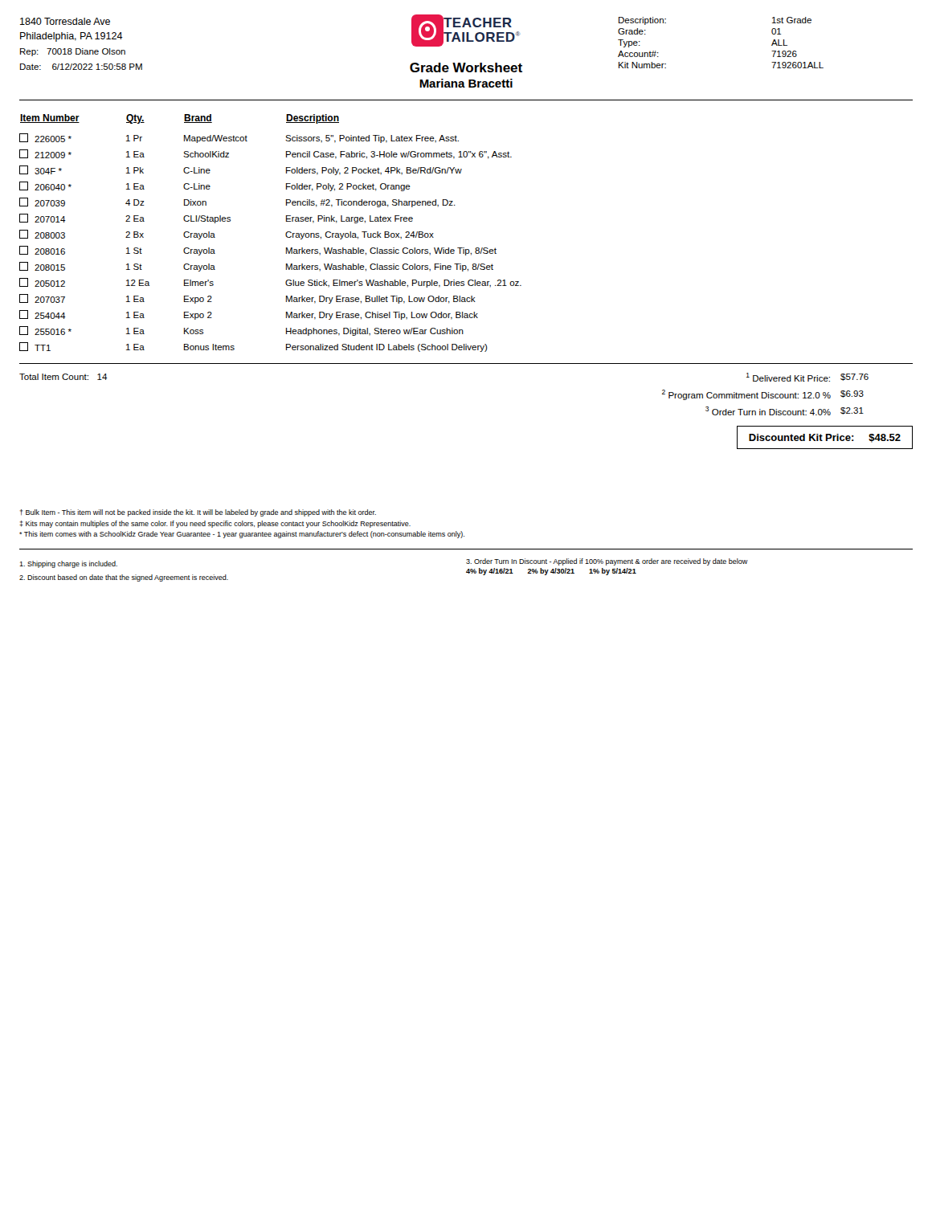1840 Torresdale Ave
Philadelphia, PA 19124
Rep: 70018 Diane Olson
Date: 6/12/2022 1:50:58 PM
TEACHER
TAILORED®
Grade Worksheet
Mariana Bracetti
| Description: | 1st Grade |
| Grade: | 01 |
| Type: | ALL |
| Account#: | 71926 |
| Kit Number: | 7192601ALL |
| Item Number | Qty. | Brand | Description |
| --- | --- | --- | --- |
| 226005 * | 1 Pr | Maped/Westcot | Scissors, 5", Pointed Tip, Latex Free, Asst. |
| 212009 * | 1 Ea | SchoolKidz | Pencil Case, Fabric, 3-Hole w/Grommets, 10"x 6", Asst. |
| 304F * | 1 Pk | C-Line | Folders, Poly, 2 Pocket, 4Pk, Be/Rd/Gn/Yw |
| 206040 * | 1 Ea | C-Line | Folder, Poly, 2 Pocket, Orange |
| 207039 | 4 Dz | Dixon | Pencils, #2, Ticonderoga, Sharpened, Dz. |
| 207014 | 2 Ea | CLI/Staples | Eraser, Pink, Large, Latex Free |
| 208003 | 2 Bx | Crayola | Crayons, Crayola, Tuck Box, 24/Box |
| 208016 | 1 St | Crayola | Markers, Washable, Classic Colors, Wide Tip, 8/Set |
| 208015 | 1 St | Crayola | Markers, Washable, Classic Colors, Fine Tip, 8/Set |
| 205012 | 12 Ea | Elmer's | Glue Stick, Elmer's Washable, Purple, Dries Clear, .21 oz. |
| 207037 | 1 Ea | Expo 2 | Marker, Dry Erase, Bullet Tip, Low Odor, Black |
| 254044 | 1 Ea | Expo 2 | Marker, Dry Erase, Chisel Tip, Low Odor, Black |
| 255016 * | 1 Ea | Koss | Headphones, Digital, Stereo w/Ear Cushion |
| TT1 | 1 Ea | Bonus Items | Personalized Student ID Labels (School Delivery) |
Total Item Count: 14
| 1 Delivered Kit Price: | $57.76 |
| 2 Program Commitment Discount: 12.0 % | $6.93 |
| 3 Order Turn in Discount: 4.0% | $2.31 |
| Discounted Kit Price: $48.52 |
† Bulk Item - This item will not be packed inside the kit. It will be labeled by grade and shipped with the kit order.
‡ Kits may contain multiples of the same color. If you need specific colors, please contact your SchoolKidz Representative.
* This item comes with a SchoolKidz Grade Year Guarantee - 1 year guarantee against manufacturer's defect (non-consumable items only).
1. Shipping charge is included.
2. Discount based on date that the signed Agreement is received.
3. Order Turn In Discount - Applied if 100% payment & order are received by date below
4% by 4/16/212% by 4/30/211% by 5/14/21